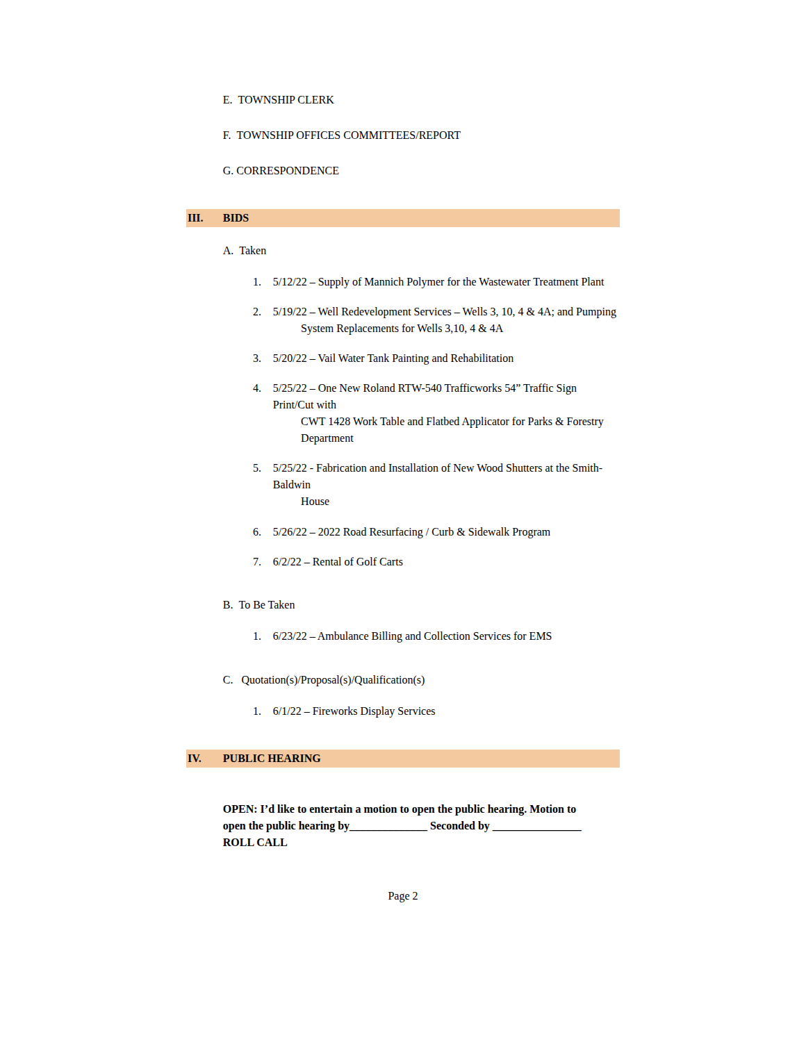E. TOWNSHIP CLERK
F. TOWNSHIP OFFICES COMMITTEES/REPORT
G. CORRESPONDENCE
III. BIDS
A. Taken
1. 5/12/22 – Supply of Mannich Polymer for the Wastewater Treatment Plant
2. 5/19/22 – Well Redevelopment Services – Wells 3, 10, 4 & 4A; and Pumping System Replacements for Wells 3,10, 4 & 4A
3. 5/20/22 – Vail Water Tank Painting and Rehabilitation
4. 5/25/22 – One New Roland RTW-540 Trafficworks 54” Traffic Sign Print/Cut with CWT 1428 Work Table and Flatbed Applicator for Parks & Forestry Department
5. 5/25/22 - Fabrication and Installation of New Wood Shutters at the Smith-Baldwin House
6. 5/26/22 – 2022 Road Resurfacing / Curb & Sidewalk Program
7. 6/2/22 – Rental of Golf Carts
B. To Be Taken
1. 6/23/22 – Ambulance Billing and Collection Services for EMS
C. Quotation(s)/Proposal(s)/Qualification(s)
1. 6/1/22 – Fireworks Display Services
IV. PUBLIC HEARING
OPEN: I’d like to entertain a motion to open the public hearing. Motion to open the public hearing by______________ Seconded by ________________ ROLL CALL
Page 2